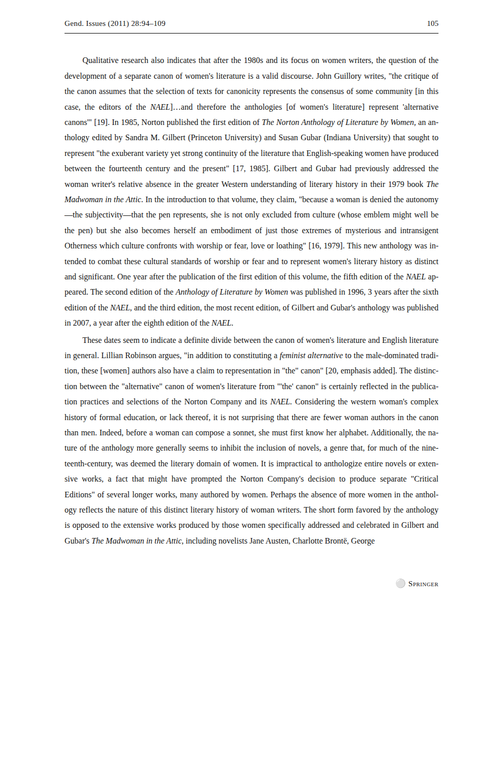Gend. Issues (2011) 28:94–109 105
Qualitative research also indicates that after the 1980s and its focus on women writers, the question of the development of a separate canon of women's literature is a valid discourse. John Guillory writes, "the critique of the canon assumes that the selection of texts for canonicity represents the consensus of some community [in this case, the editors of the NAEL]…and therefore the anthologies [of women's literature] represent 'alternative canons'" [19]. In 1985, Norton published the first edition of The Norton Anthology of Literature by Women, an anthology edited by Sandra M. Gilbert (Princeton University) and Susan Gubar (Indiana University) that sought to represent "the exuberant variety yet strong continuity of the literature that English-speaking women have produced between the fourteenth century and the present" [17, 1985]. Gilbert and Gubar had previously addressed the woman writer's relative absence in the greater Western understanding of literary history in their 1979 book The Madwoman in the Attic. In the introduction to that volume, they claim, "because a woman is denied the autonomy—the subjectivity—that the pen represents, she is not only excluded from culture (whose emblem might well be the pen) but she also becomes herself an embodiment of just those extremes of mysterious and intransigent Otherness which culture confronts with worship or fear, love or loathing" [16, 1979]. This new anthology was intended to combat these cultural standards of worship or fear and to represent women's literary history as distinct and significant. One year after the publication of the first edition of this volume, the fifth edition of the NAEL appeared. The second edition of the Anthology of Literature by Women was published in 1996, 3 years after the sixth edition of the NAEL, and the third edition, the most recent edition, of Gilbert and Gubar's anthology was published in 2007, a year after the eighth edition of the NAEL.
These dates seem to indicate a definite divide between the canon of women's literature and English literature in general. Lillian Robinson argues, "in addition to constituting a feminist alternative to the male-dominated tradition, these [women] authors also have a claim to representation in "the" canon" [20, emphasis added]. The distinction between the "alternative" canon of women's literature from "'the' canon" is certainly reflected in the publication practices and selections of the Norton Company and its NAEL. Considering the western woman's complex history of formal education, or lack thereof, it is not surprising that there are fewer woman authors in the canon than men. Indeed, before a woman can compose a sonnet, she must first know her alphabet. Additionally, the nature of the anthology more generally seems to inhibit the inclusion of novels, a genre that, for much of the nineteenth-century, was deemed the literary domain of women. It is impractical to anthologize entire novels or extensive works, a fact that might have prompted the Norton Company's decision to produce separate "Critical Editions" of several longer works, many authored by women. Perhaps the absence of more women in the anthology reflects the nature of this distinct literary history of woman writers. The short form favored by the anthology is opposed to the extensive works produced by those women specifically addressed and celebrated in Gilbert and Gubar's The Madwoman in the Attic, including novelists Jane Austen, Charlotte Brontë, George
⚪Springer